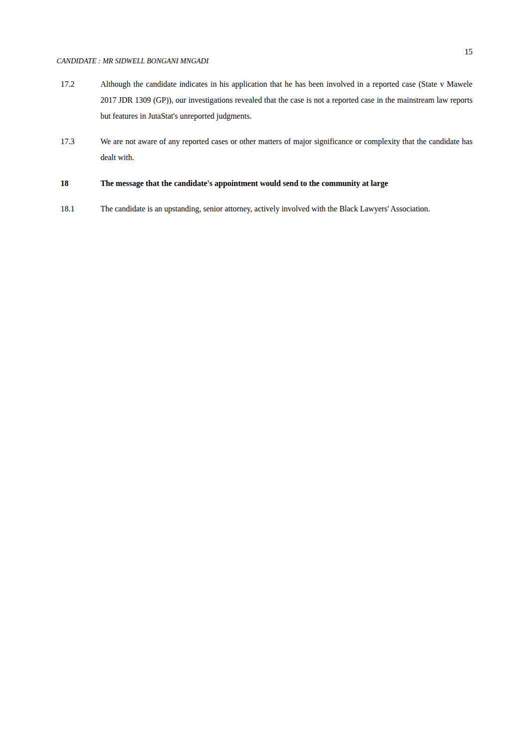15
CANDIDATE : MR SIDWELL BONGANI MNGADI
17.2
Although the candidate indicates in his application that he has been involved in a reported case (State v Mawele 2017 JDR 1309 (GP)), our investigations revealed that the case is not a reported case in the mainstream law reports but features in JutaStat's unreported judgments.
17.3
We are not aware of any reported cases or other matters of major significance or complexity that the candidate has dealt with.
18
The message that the candidate's appointment would send to the community at large
18.1
The candidate is an upstanding, senior attorney, actively involved with the Black Lawyers' Association.